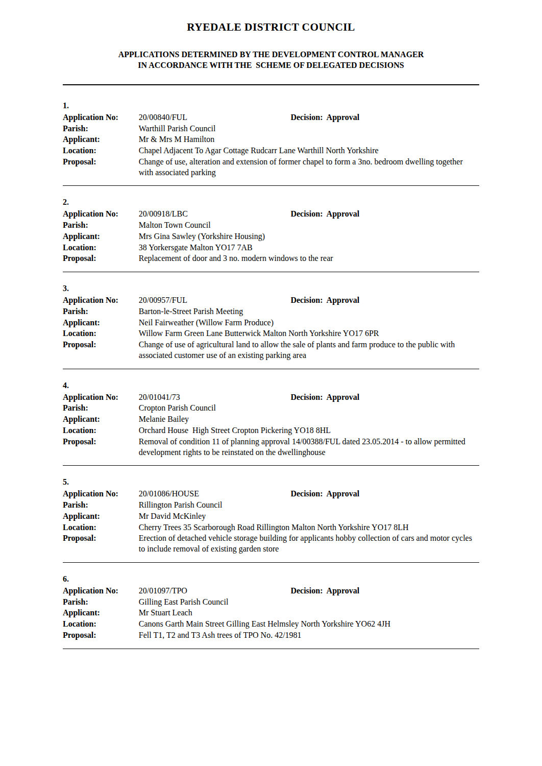RYEDALE DISTRICT COUNCIL
APPLICATIONS DETERMINED BY THE DEVELOPMENT CONTROL MANAGER
IN ACCORDANCE WITH THE SCHEME OF DELEGATED DECISIONS
1.
| Application No: | 20/00840/FUL | Decision: Approval |
| Parish: | Warthill Parish Council |
| Applicant: | Mr & Mrs M Hamilton |
| Location: | Chapel Adjacent To Agar Cottage Rudcarr Lane Warthill North Yorkshire |
| Proposal: | Change of use, alteration and extension of former chapel to form a 3no. bedroom dwelling together with associated parking |
2.
| Application No: | 20/00918/LBC | Decision: Approval |
| Parish: | Malton Town Council |
| Applicant: | Mrs Gina Sawley (Yorkshire Housing) |
| Location: | 38 Yorkersgate Malton YO17 7AB |
| Proposal: | Replacement of door and 3 no. modern windows to the rear |
3.
| Application No: | 20/00957/FUL | Decision: Approval |
| Parish: | Barton-le-Street Parish Meeting |
| Applicant: | Neil Fairweather (Willow Farm Produce) |
| Location: | Willow Farm Green Lane Butterwick Malton North Yorkshire YO17 6PR |
| Proposal: | Change of use of agricultural land to allow the sale of plants and farm produce to the public with associated customer use of an existing parking area |
4.
| Application No: | 20/01041/73 | Decision: Approval |
| Parish: | Cropton Parish Council |
| Applicant: | Melanie Bailey |
| Location: | Orchard House High Street Cropton Pickering YO18 8HL |
| Proposal: | Removal of condition 11 of planning approval 14/00388/FUL dated 23.05.2014 - to allow permitted development rights to be reinstated on the dwellinghouse |
5.
| Application No: | 20/01086/HOUSE | Decision: Approval |
| Parish: | Rillington Parish Council |
| Applicant: | Mr David McKinley |
| Location: | Cherry Trees 35 Scarborough Road Rillington Malton North Yorkshire YO17 8LH |
| Proposal: | Erection of detached vehicle storage building for applicants hobby collection of cars and motor cycles to include removal of existing garden store |
6.
| Application No: | 20/01097/TPO | Decision: Approval |
| Parish: | Gilling East Parish Council |
| Applicant: | Mr Stuart Leach |
| Location: | Canons Garth Main Street Gilling East Helmsley North Yorkshire YO62 4JH |
| Proposal: | Fell T1, T2 and T3 Ash trees of TPO No. 42/1981 |